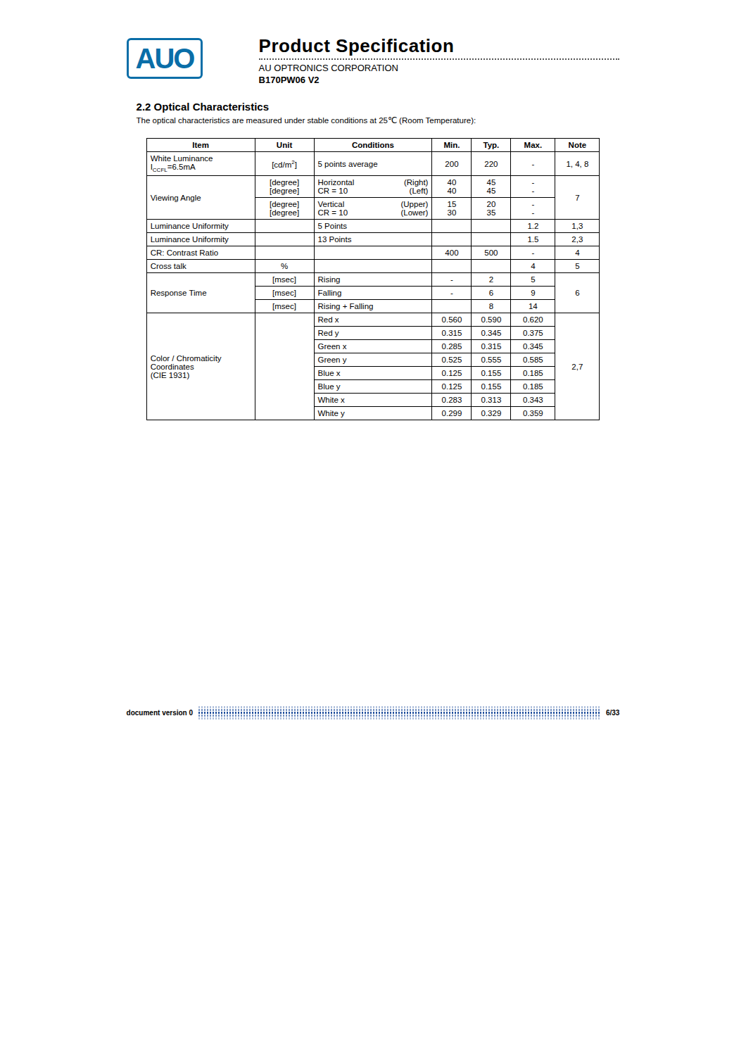AUO
Product Specification
AU OPTRONICS CORPORATION
B170PW06 V2
2.2 Optical Characteristics
The optical characteristics are measured under stable conditions at 25℃ (Room Temperature):
| Item | Unit | Conditions | Min. | Typ. | Max. | Note |
| --- | --- | --- | --- | --- | --- | --- |
| White Luminance I CCFL =6.5mA | [cd/m 2 ] | 5 points average | 200 | 220 | - | 1, 4, 8 |
| Viewing Angle | [degree] [degree] | Horizontal (Right) CR = 10 (Left) | 40 40 | 45 45 | - - | 7 |
| [degree] [degree] | Vertical (Upper) CR = 10 (Lower) | 15 30 | 20 35 | - - |
| Luminance Uniformity | | 5 Points | | | 1.2 | 1,3 |
| Luminance Uniformity | | 13 Points | | | 1.5 | 2,3 |
| CR: Contrast Ratio | | | 400 | 500 | - | 4 |
| Cross talk | % | | | | 4 | 5 |
| Response Time | [msec] | Rising | - | 2 | 5 | 6 |
| [msec] | Falling | - | 6 | 9 |
| [msec] | Rising + Falling | | 8 | 14 |
| Color / Chromaticity Coordinates (CIE 1931) | | Red x | 0.560 | 0.590 | 0.620 | 2,7 |
| Red y | 0.315 | 0.345 | 0.375 |
| Green x | 0.285 | 0.315 | 0.345 |
| Green y | 0.525 | 0.555 | 0.585 |
| Blue x | 0.125 | 0.155 | 0.185 |
| Blue y | 0.125 | 0.155 | 0.185 |
| White x | 0.283 | 0.313 | 0.343 |
| White y | 0.299 | 0.329 | 0.359 |
document version 0
6/33